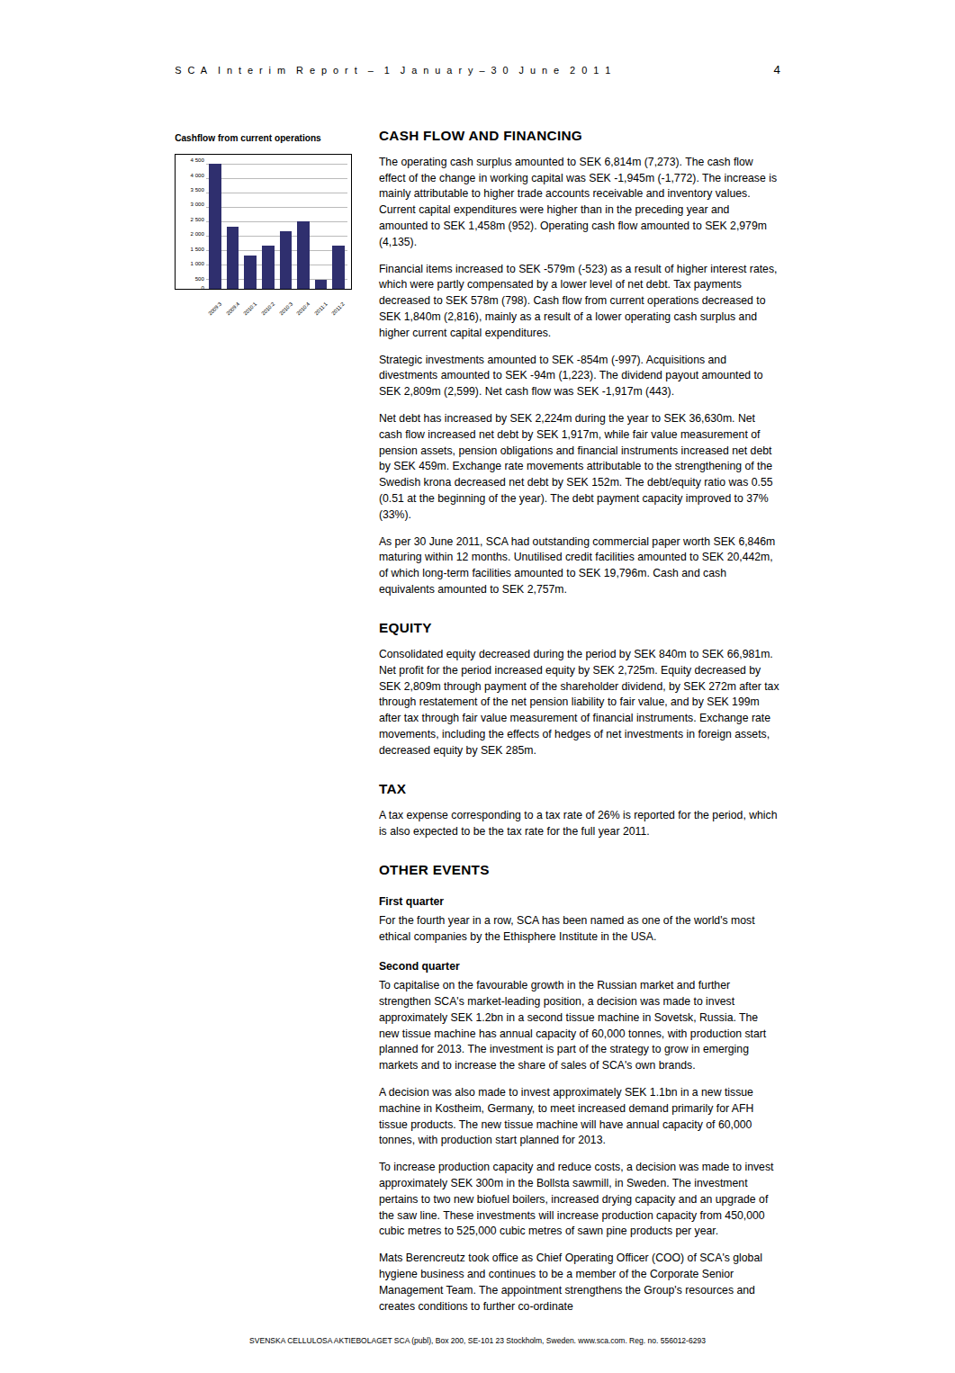S C A I n t e r i m R e p o r t – 1 J a n u a r y – 3 0 J u n e 2 0 1 1
4
Cashflow from current operations
4 500 4 000 3 500 3 000 2 500 2 000 1 500 1 000 500 0
2009:3 2009:4 2010:1 2010:2 2010:3 2010:4 2011:1 2011:2
CASH FLOW AND FINANCING
The operating cash surplus amounted to SEK 6,814m (7,273). The cash flow effect of the change in working capital was SEK -1,945m (-1,772). The increase is mainly attributable to higher trade accounts receivable and inventory values. Current capital expenditures were higher than in the preceding year and amounted to SEK 1,458m (952). Operating cash flow amounted to SEK 2,979m (4,135).
Financial items increased to SEK -579m (-523) as a result of higher interest rates, which were partly compensated by a lower level of net debt. Tax payments decreased to SEK 578m (798). Cash flow from current operations decreased to SEK 1,840m (2,816), mainly as a result of a lower operating cash surplus and higher current capital expenditures.
Strategic investments amounted to SEK -854m (-997). Acquisitions and divestments amounted to SEK -94m (1,223). The dividend payout amounted to SEK 2,809m (2,599). Net cash flow was SEK -1,917m (443).
Net debt has increased by SEK 2,224m during the year to SEK 36,630m. Net cash flow increased net debt by SEK 1,917m, while fair value measurement of pension assets, pension obligations and financial instruments increased net debt by SEK 459m. Exchange rate movements attributable to the strengthening of the Swedish krona decreased net debt by SEK 152m. The debt/equity ratio was 0.55 (0.51 at the beginning of the year). The debt payment capacity improved to 37% (33%).
As per 30 June 2011, SCA had outstanding commercial paper worth SEK 6,846m maturing within 12 months. Unutilised credit facilities amounted to SEK 20,442m, of which long-term facilities amounted to SEK 19,796m. Cash and cash equivalents amounted to SEK 2,757m.
EQUITY
Consolidated equity decreased during the period by SEK 840m to SEK 66,981m. Net profit for the period increased equity by SEK 2,725m. Equity decreased by SEK 2,809m through payment of the shareholder dividend, by SEK 272m after tax through restatement of the net pension liability to fair value, and by SEK 199m after tax through fair value measurement of financial instruments. Exchange rate movements, including the effects of hedges of net investments in foreign assets, decreased equity by SEK 285m.
TAX
A tax expense corresponding to a tax rate of 26% is reported for the period, which is also expected to be the tax rate for the full year 2011.
OTHER EVENTS
First quarter
For the fourth year in a row, SCA has been named as one of the world's most ethical companies by the Ethisphere Institute in the USA.
Second quarter
To capitalise on the favourable growth in the Russian market and further strengthen SCA's market-leading position, a decision was made to invest approximately SEK 1.2bn in a second tissue machine in Sovetsk, Russia. The new tissue machine has annual capacity of 60,000 tonnes, with production start planned for 2013. The investment is part of the strategy to grow in emerging markets and to increase the share of sales of SCA's own brands.
A decision was also made to invest approximately SEK 1.1bn in a new tissue machine in Kostheim, Germany, to meet increased demand primarily for AFH tissue products. The new tissue machine will have annual capacity of 60,000 tonnes, with production start planned for 2013.
To increase production capacity and reduce costs, a decision was made to invest approximately SEK 300m in the Bollsta sawmill, in Sweden. The investment pertains to two new biofuel boilers, increased drying capacity and an upgrade of the saw line. These investments will increase production capacity from 450,000 cubic metres to 525,000 cubic metres of sawn pine products per year.
Mats Berencreutz took office as Chief Operating Officer (COO) of SCA's global hygiene business and continues to be a member of the Corporate Senior Management Team. The appointment strengthens the Group's resources and creates conditions to further co-ordinate
SVENSKA CELLULOSA AKTIEBOLAGET SCA (publ), Box 200, SE-101 23 Stockholm, Sweden. www.sca.com. Reg. no. 556012-6293